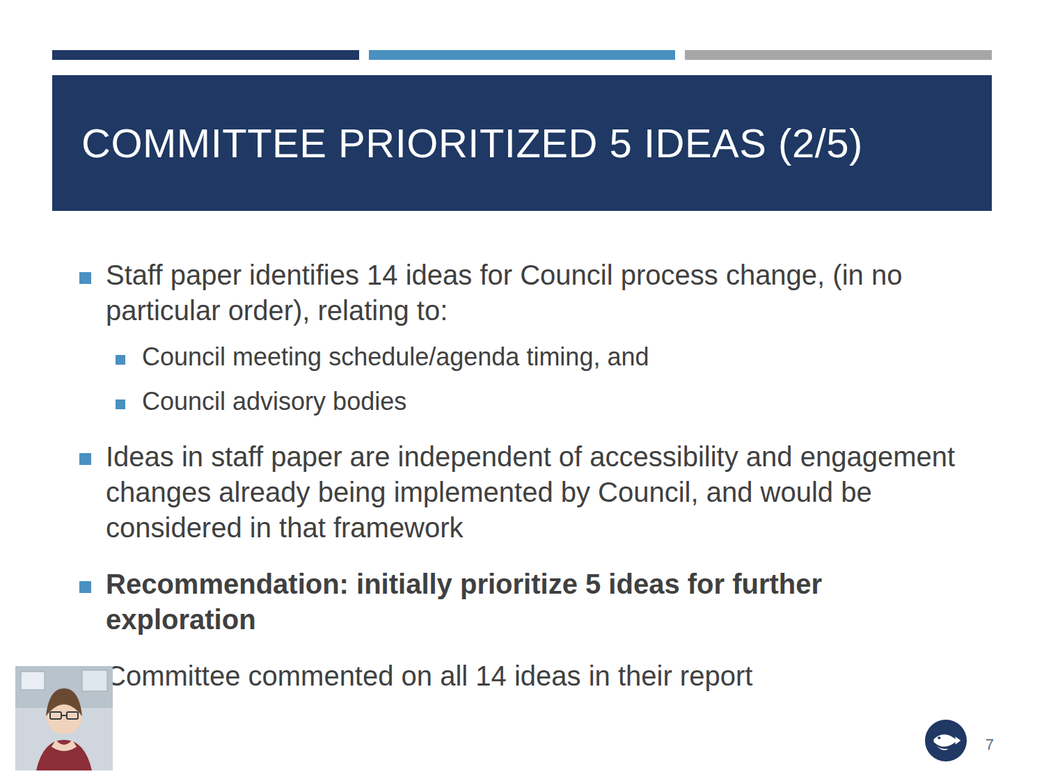COMMITTEE PRIORITIZED 5 IDEAS (2/5)
Staff paper identifies 14 ideas for Council process change, (in no particular order), relating to:
Council meeting schedule/agenda timing, and
Council advisory bodies
Ideas in staff paper are independent of accessibility and engagement changes already being implemented by Council, and would be considered in that framework
Recommendation: initially prioritize 5 ideas for further exploration
Committee commented on all 14 ideas in their report
7